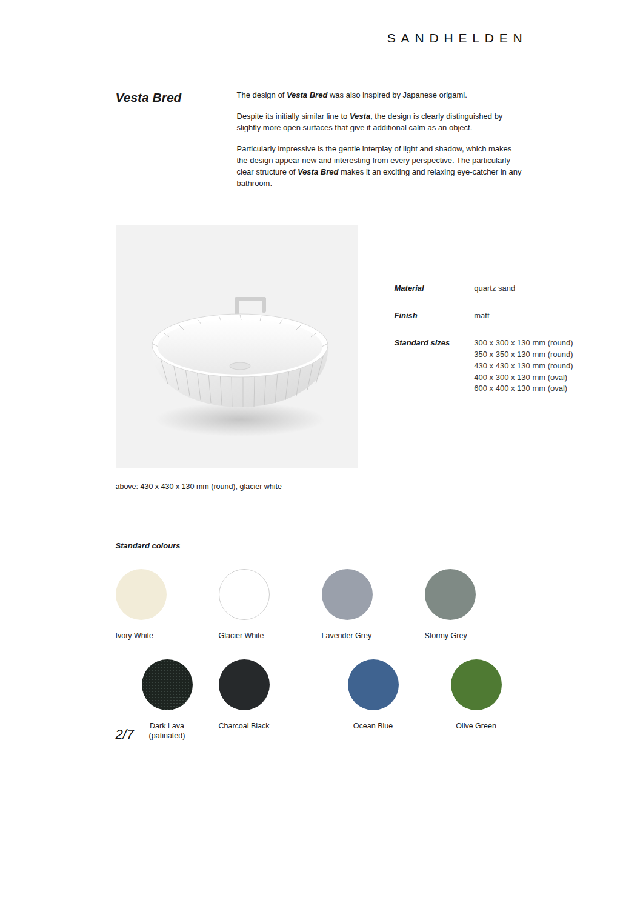SANDHELDEN
Vesta Bred
The design of Vesta Bred was also inspired by Japanese origami.
Despite its initially similar line to Vesta, the design is clearly distinguished by slightly more open surfaces that give it additional calm as an object.
Particularly impressive is the gentle interplay of light and shadow, which makes the design appear new and interesting from every perspective. The particularly clear structure of Vesta Bred makes it an exciting and relaxing eye-catcher in any bathroom.
above: 430 x 430 x 130 mm (round), glacier white
| Material | quartz sand |
| Finish | matt |
| Standard sizes | 300 x 300 x 130 mm (round) 350 x 350 x 130 mm (round) 430 x 430 x 130 mm (round) 400 x 300 x 130 mm (oval) 600 x 400 x 130 mm (oval) |
Standard colours
Ivory White
Glacier White
Lavender Grey
Stormy Grey
Dark Lava
(patinated)
Charcoal Black
Ocean Blue
Olive Green
2/7